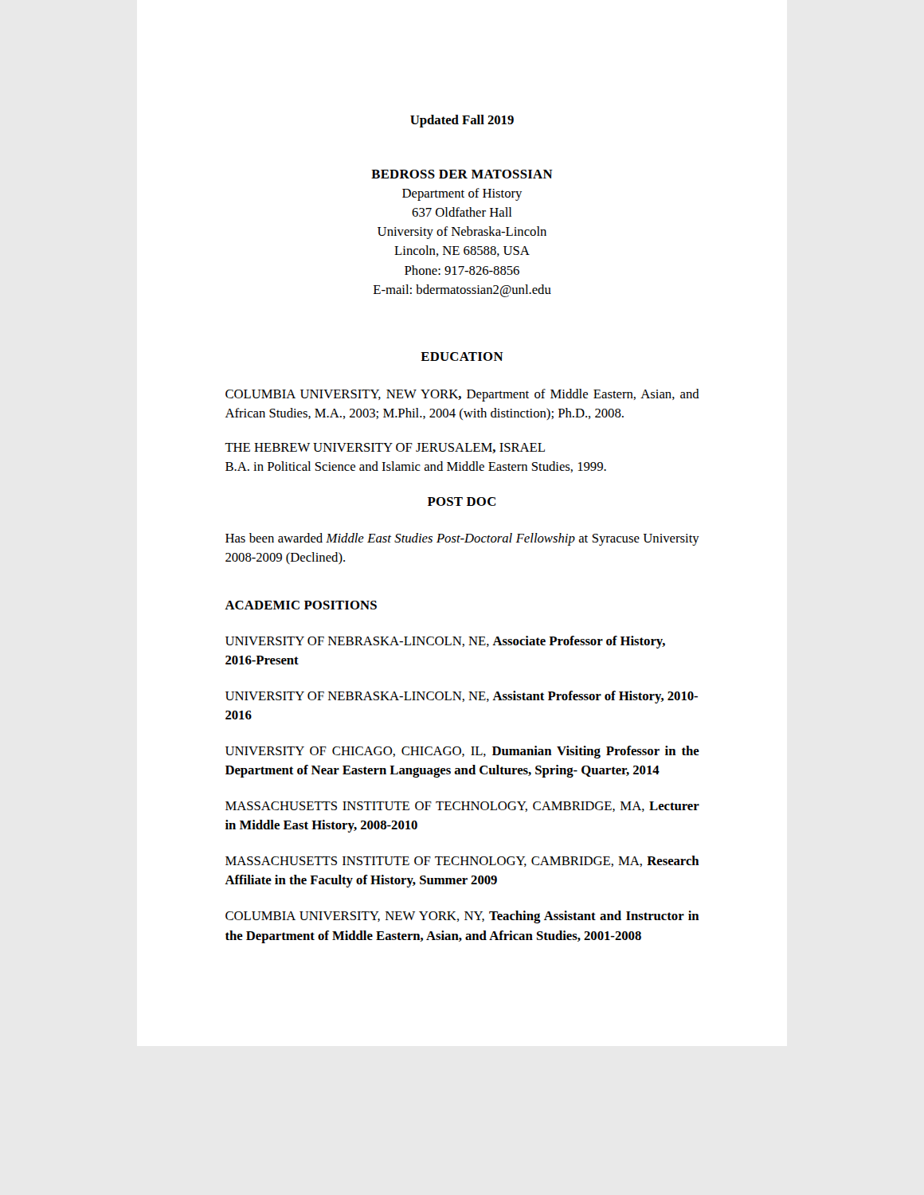Updated Fall 2019
BEDROSS DER MATOSSIAN
Department of History
637 Oldfather Hall
University of Nebraska-Lincoln
Lincoln, NE 68588, USA
Phone: 917-826-8856
E-mail: bdermatossian2@unl.edu
EDUCATION
COLUMBIA UNIVERSITY, NEW YORK, Department of Middle Eastern, Asian, and African Studies, M.A., 2003; M.Phil., 2004 (with distinction); Ph.D., 2008.
THE HEBREW UNIVERSITY OF JERUSALEM, ISRAEL
B.A. in Political Science and Islamic and Middle Eastern Studies, 1999.
POST DOC
Has been awarded Middle East Studies Post-Doctoral Fellowship at Syracuse University 2008-2009 (Declined).
ACADEMIC POSITIONS
UNIVERSITY OF NEBRASKA-LINCOLN, NE, Associate Professor of History, 2016-Present
UNIVERSITY OF NEBRASKA-LINCOLN, NE, Assistant Professor of History, 2010-2016
UNIVERSITY OF CHICAGO, CHICAGO, IL, Dumanian Visiting Professor in the Department of Near Eastern Languages and Cultures, Spring- Quarter, 2014
MASSACHUSETTS INSTITUTE OF TECHNOLOGY, CAMBRIDGE, MA, Lecturer in Middle East History, 2008-2010
MASSACHUSETTS INSTITUTE OF TECHNOLOGY, CAMBRIDGE, MA, Research Affiliate in the Faculty of History, Summer 2009
COLUMBIA UNIVERSITY, NEW YORK, NY, Teaching Assistant and Instructor in the Department of Middle Eastern, Asian, and African Studies, 2001-2008